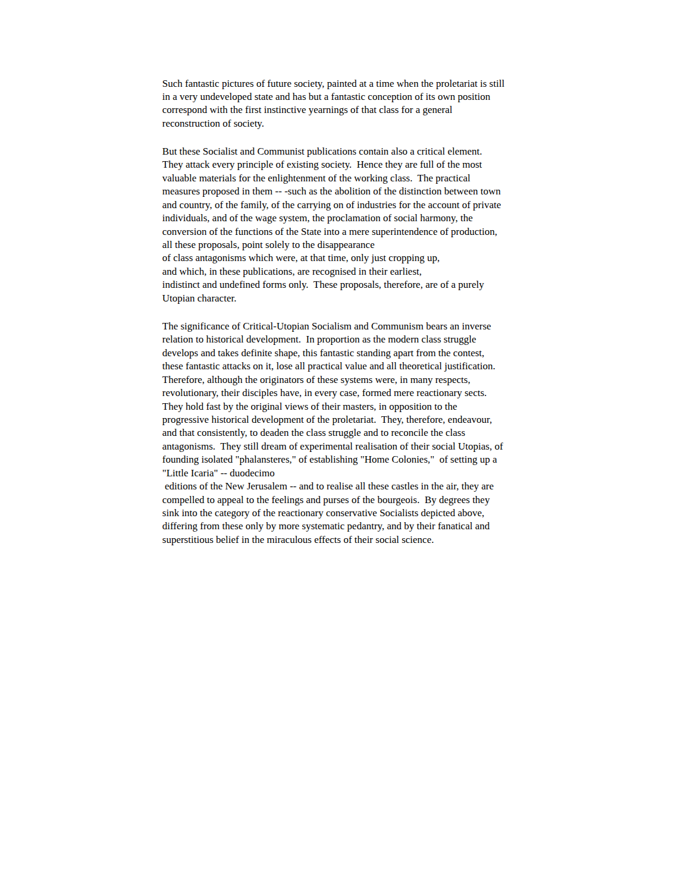Such fantastic pictures of future society, painted at a time when the proletariat is still in a very undeveloped state and has but a fantastic conception of its own position correspond with the first instinctive yearnings of that class for a general reconstruction of society.
But these Socialist and Communist publications contain also a critical element. They attack every principle of existing society. Hence they are full of the most valuable materials for the enlightenment of the working class. The practical measures proposed in them -- -such as the abolition of the distinction between town and country, of the family, of the carrying on of industries for the account of private individuals, and of the wage system, the proclamation of social harmony, the conversion of the functions of the State into a mere superintendence of production, all these proposals, point solely to the disappearance
of class antagonisms which were, at that time, only just cropping up,
and which, in these publications, are recognised in their earliest,
indistinct and undefined forms only. These proposals, therefore, are of a purely Utopian character.
The significance of Critical-Utopian Socialism and Communism bears an inverse relation to historical development. In proportion as the modern class struggle develops and takes definite shape, this fantastic standing apart from the contest, these fantastic attacks on it, lose all practical value and all theoretical justification. Therefore, although the originators of these systems were, in many respects, revolutionary, their disciples have, in every case, formed mere reactionary sects. They hold fast by the original views of their masters, in opposition to the progressive historical development of the proletariat. They, therefore, endeavour, and that consistently, to deaden the class struggle and to reconcile the class antagonisms. They still dream of experimental realisation of their social Utopias, of founding isolated "phalansteres," of establishing "Home Colonies," of setting up a "Little Icaria" -- duodecimo
editions of the New Jerusalem -- and to realise all these castles in the air, they are compelled to appeal to the feelings and purses of the bourgeois. By degrees they sink into the category of the reactionary conservative Socialists depicted above, differing from these only by more systematic pedantry, and by their fanatical and superstitious belief in the miraculous effects of their social science.